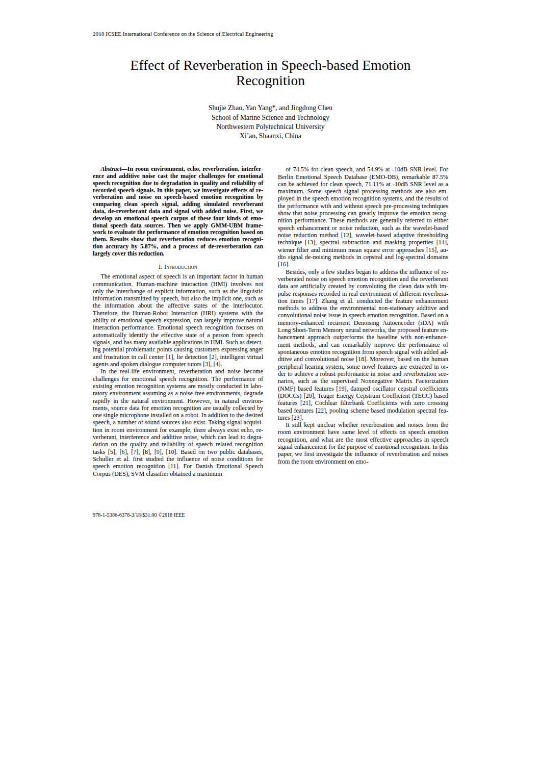2018 ICSEE International Conference on the Science of Electrical Engineering
Effect of Reverberation in Speech-based Emotion
Recognition
Shujie Zhao, Yan Yang*, and Jingdong Chen
School of Marine Science and Technology
Northwestern Polytechnical University
Xi’an, Shaanxi, China
Abstract—In room environment, echo, reverberation, interference and additive noise cast the major challenges for emotional speech recognition due to degradation in quality and reliability of recorded speech signals. In this paper, we investigate effects of reverberation and noise on speech-based emotion recognition by comparing clean speech signal, adding simulated reverberant data, de-reverberant data and signal with added noise. First, we develop an emotional speech corpus of these four kinds of emotional speech data sources. Then we apply GMM-UBM framework to evaluate the performance of emotion recognition based on them. Results show that reverberation reduces emotion recognition accuracy by 5.87%, and a process of de-reverberation can largely cover this reduction.
I. Introduction
The emotional aspect of speech is an important factor in human communication. Human-machine interaction (HMI) involves not only the interchange of explicit information, such as the linguistic information transmitted by speech, but also the implicit one, such as the information about the affective states of the interlocutor. Therefore, the Human-Robot Interaction (HRI) systems with the ability of emotional speech expression, can largely improve natural interaction performance. Emotional speech recognition focuses on automatically identify the effective state of a person from speech signals, and has many available applications in HMI. Such as detecting potential problematic points causing customers expressing anger and frustration in call center [1], lie detection [2], intelligent virtual agents and spoken dialogue computer tutors [3], [4].
In the real-life environment, reverberation and noise become challenges for emotional speech recognition. The performance of existing emotion recognition systems are mostly conducted in laboratory environment assuming as a noise-free environments, degrade rapidly in the natural environment. However, in natural environments, source data for emotion recognition are usually collected by one single microphone installed on a robot. In addition to the desired speech, a number of sound sources also exist. Taking signal acquisition in room environment for example, there always exist echo, reverberant, interference and additive noise, which can lead to degradation on the quality and reliability of speech related recognition tasks [5], [6], [7], [8], [9], [10]. Based on two public databases, Schuller et al. first studied the influence of noise conditions for speech emotion recognition [11]. For Danish Emotional Speech Corpus (DES), SVM classifier obtained a maximum
of 74.5% for clean speech, and 54.9% at -10dB SNR level. For Berlin Emotional Speech Database (EMO-DB), remarkable 87.5% can be achieved for clean speech, 71.11% at -10dB SNR level as a maximum. Some speech signal processing methods are also employed in the speech emotion recognition systems, and the results of the performance with and without speech pre-processing techniques show that noise processing can greatly improve the emotion recognition performance. These methods are generally referred to either speech enhancement or noise reduction, such as the wavelet-based noise reduction method [12], wavelet-based adaptive thresholding technique [13], spectral subtraction and masking properties [14], wiener filter and minimum mean square error approaches [15], audio signal de-noising methods in cepstral and log-spectral domains [16].
Besides, only a few studies began to address the influence of reverberated noise on speech emotion recognition and the reverberant data are artificially created by convoluting the clean data with impulse responses recorded in real environment of different reverberation times [17]. Zhang et al. conducted the feature enhancement methods to address the environmental non-stationary additive and convolutional noise issue in speech emotion recognition. Based on a memory-enhanced recurrent Denoising Autoencoder (rDA) with Long Short-Term Memory neural networks, the proposed feature enhancement approach outperforms the baseline with non-enhancement methods, and can remarkably improve the performance of spontaneous emotion recognition from speech signal with added additive and convolutional noise [18]. Moreover, based on the human peripheral hearing system, some novel features are extracted in order to achieve a robust performance in noise and reverberation scenarios, such as the supervised Nonnegative Matrix Factorization (NMF) based features [19], damped oscillator cepstral coefficients (DOCCs) [20], Teager Energy Cepstrum Coefficient (TECC) based features [21], Cochlear filterbank Coefficients with zero crossing based features [22], pooling scheme based modulation spectral features [23].
It still kept unclear whether reverberation and noises from the room environment have same level of effects on speech emotion recognition, and what are the most effective approaches in speech signal enhancement for the purpose of emotional recognition. In this paper, we first investigate the influence of reverberation and noises from the room environment on emo-
978-1-5386-6378-3/18/$31.00 ©2018 IEEE